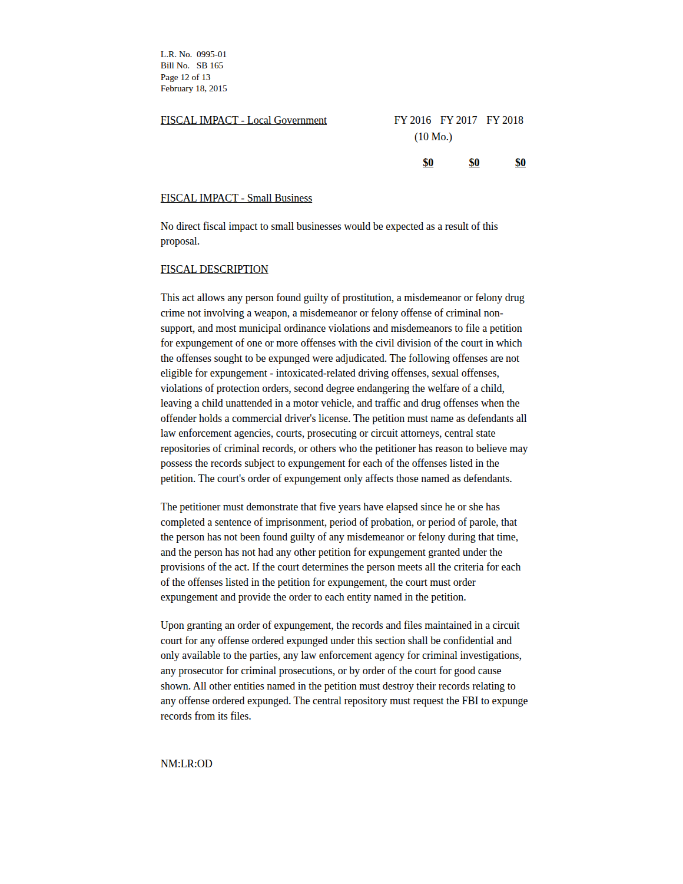L.R. No. 0995-01
Bill No. SB 165
Page 12 of 13
February 18, 2015
FISCAL IMPACT - Local Government
FY 2016
FY 2017
FY 2018
(10 Mo.)
$0
$0
$0
FISCAL IMPACT - Small Business
No direct fiscal impact to small businesses would be expected as a result of this proposal.
FISCAL DESCRIPTION
This act allows any person found guilty of prostitution, a misdemeanor or felony drug crime not involving a weapon, a misdemeanor or felony offense of criminal non-support, and most municipal ordinance violations and misdemeanors to file a petition for expungement of one or more offenses with the civil division of the court in which the offenses sought to be expunged were adjudicated. The following offenses are not eligible for expungement - intoxicated-related driving offenses, sexual offenses, violations of protection orders, second degree endangering the welfare of a child, leaving a child unattended in a motor vehicle, and traffic and drug offenses when the offender holds a commercial driver's license. The petition must name as defendants all law enforcement agencies, courts, prosecuting or circuit attorneys, central state repositories of criminal records, or others who the petitioner has reason to believe may possess the records subject to expungement for each of the offenses listed in the petition. The court's order of expungement only affects those named as defendants.
The petitioner must demonstrate that five years have elapsed since he or she has completed a sentence of imprisonment, period of probation, or period of parole, that the person has not been found guilty of any misdemeanor or felony during that time, and the person has not had any other petition for expungement granted under the provisions of the act. If the court determines the person meets all the criteria for each of the offenses listed in the petition for expungement, the court must order expungement and provide the order to each entity named in the petition.
Upon granting an order of expungement, the records and files maintained in a circuit court for any offense ordered expunged under this section shall be confidential and only available to the parties, any law enforcement agency for criminal investigations, any prosecutor for criminal prosecutions, or by order of the court for good cause shown. All other entities named in the petition must destroy their records relating to any offense ordered expunged. The central repository must request the FBI to expunge records from its files.
NM:LR:OD